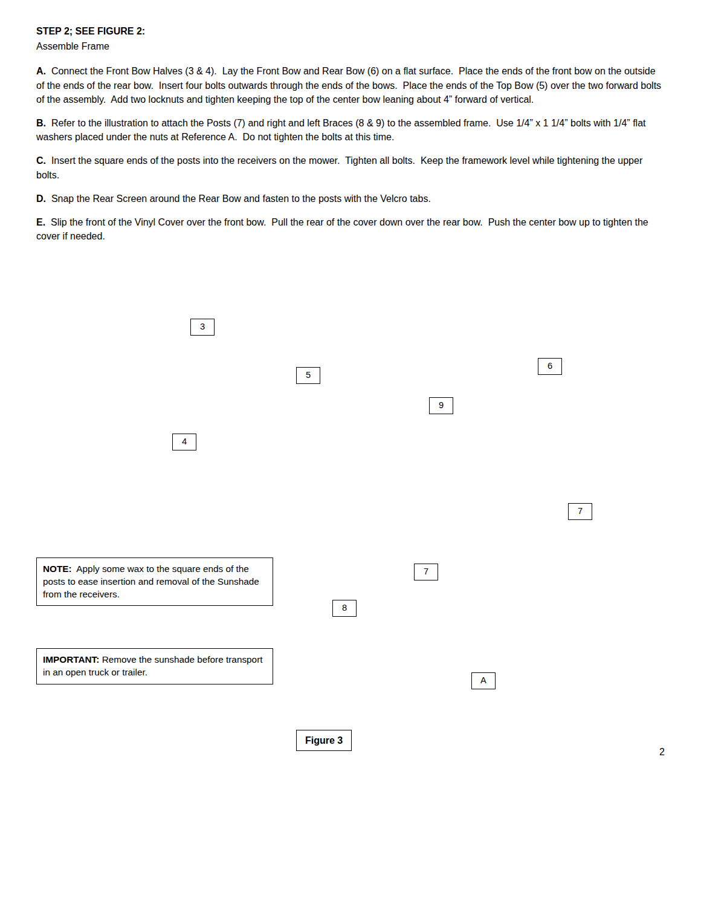STEP 2; SEE FIGURE 2:
Assemble Frame
A. Connect the Front Bow Halves (3 & 4). Lay the Front Bow and Rear Bow (6) on a flat surface. Place the ends of the front bow on the outside of the ends of the rear bow. Insert four bolts outwards through the ends of the bows. Place the ends of the Top Bow (5) over the two forward bolts of the assembly. Add two locknuts and tighten keeping the top of the center bow leaning about 4” forward of vertical.
B. Refer to the illustration to attach the Posts (7) and right and left Braces (8 & 9) to the assembled frame. Use 1/4” x 1 1/4” bolts with 1/4” flat washers placed under the nuts at Reference A. Do not tighten the bolts at this time.
C. Insert the square ends of the posts into the receivers on the mower. Tighten all bolts. Keep the framework level while tightening the upper bolts.
D. Snap the Rear Screen around the Rear Bow and fasten to the posts with the Velcro tabs.
E. Slip the front of the Vinyl Cover over the front bow. Pull the rear of the cover down over the rear bow. Push the center bow up to tighten the cover if needed.
3
5
6
9
4
7
7
8
A
NOTE: Apply some wax to the square ends of the posts to ease insertion and removal of the Sunshade from the receivers.
IMPORTANT: Remove the sunshade before transport in an open truck or trailer.
Figure 3
2